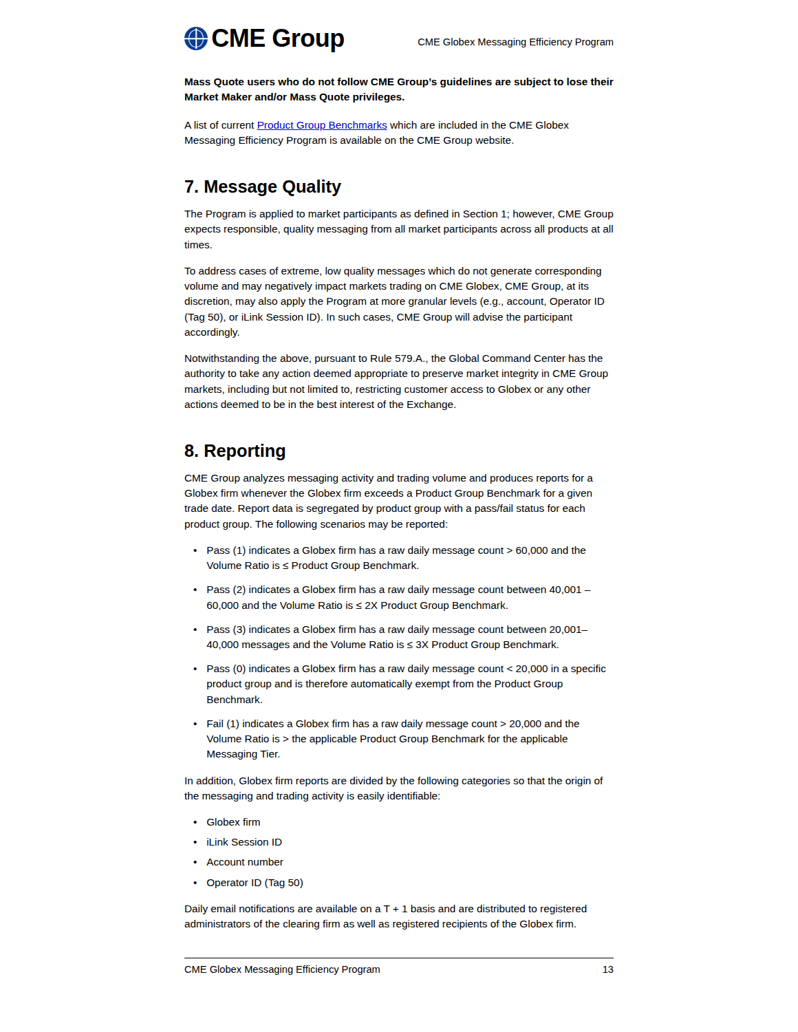CME Group
CME Globex Messaging Efficiency Program
Mass Quote users who do not follow CME Group’s guidelines are subject to lose their Market Maker and/or Mass Quote privileges.
A list of current Product Group Benchmarks which are included in the CME Globex Messaging Efficiency Program is available on the CME Group website.
7. Message Quality
The Program is applied to market participants as defined in Section 1; however, CME Group expects responsible, quality messaging from all market participants across all products at all times.
To address cases of extreme, low quality messages which do not generate corresponding volume and may negatively impact markets trading on CME Globex, CME Group, at its discretion, may also apply the Program at more granular levels (e.g., account, Operator ID (Tag 50), or iLink Session ID). In such cases, CME Group will advise the participant accordingly.
Notwithstanding the above, pursuant to Rule 579.A., the Global Command Center has the authority to take any action deemed appropriate to preserve market integrity in CME Group markets, including but not limited to, restricting customer access to Globex or any other actions deemed to be in the best interest of the Exchange.
8. Reporting
CME Group analyzes messaging activity and trading volume and produces reports for a Globex firm whenever the Globex firm exceeds a Product Group Benchmark for a given trade date. Report data is segregated by product group with a pass/fail status for each product group. The following scenarios may be reported:
Pass (1) indicates a Globex firm has a raw daily message count > 60,000 and the Volume Ratio is ≤ Product Group Benchmark.
Pass (2) indicates a Globex firm has a raw daily message count between 40,001 – 60,000 and the Volume Ratio is ≤ 2X Product Group Benchmark.
Pass (3) indicates a Globex firm has a raw daily message count between 20,001– 40,000 messages and the Volume Ratio is ≤ 3X Product Group Benchmark.
Pass (0) indicates a Globex firm has a raw daily message count < 20,000 in a specific product group and is therefore automatically exempt from the Product Group Benchmark.
Fail (1) indicates a Globex firm has a raw daily message count > 20,000 and the Volume Ratio is > the applicable Product Group Benchmark for the applicable Messaging Tier.
In addition, Globex firm reports are divided by the following categories so that the origin of the messaging and trading activity is easily identifiable:
Globex firm
iLink Session ID
Account number
Operator ID (Tag 50)
Daily email notifications are available on a T + 1 basis and are distributed to registered administrators of the clearing firm as well as registered recipients of the Globex firm.
CME Globex Messaging Efficiency Program 13